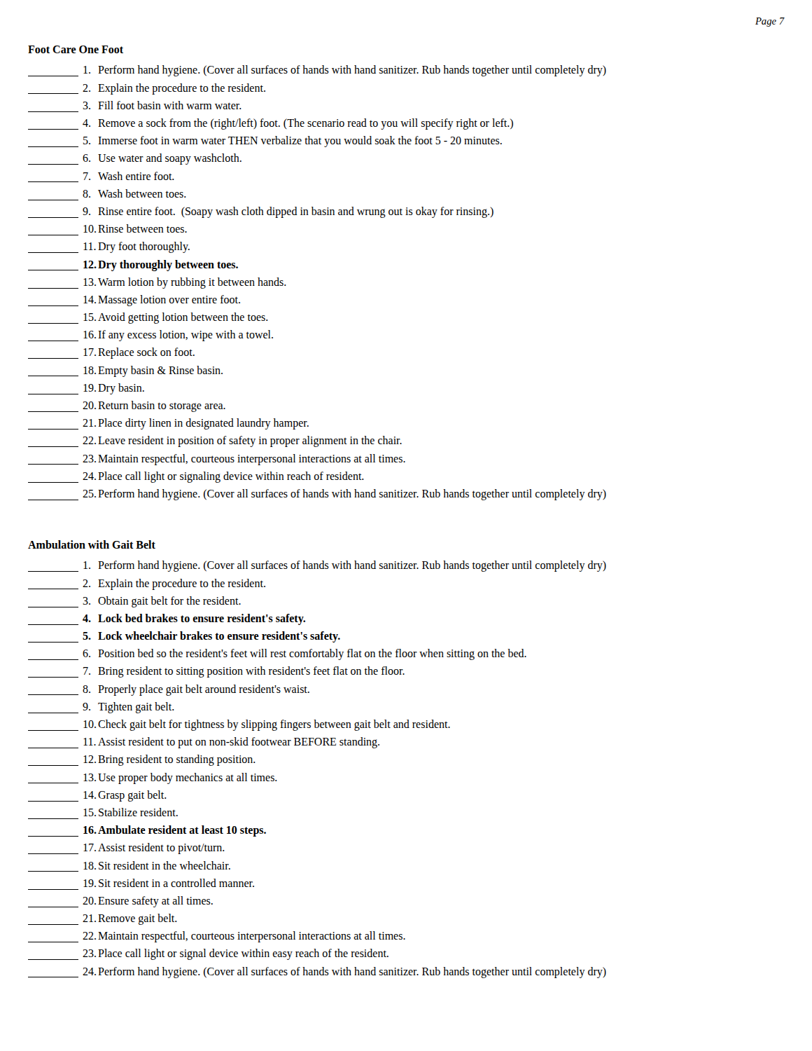Page 7
Foot Care One Foot
Perform hand hygiene. (Cover all surfaces of hands with hand sanitizer. Rub hands together until completely dry)
Explain the procedure to the resident.
Fill foot basin with warm water.
Remove a sock from the (right/left) foot. (The scenario read to you will specify right or left.)
Immerse foot in warm water THEN verbalize that you would soak the foot 5 - 20 minutes.
Use water and soapy washcloth.
Wash entire foot.
Wash between toes.
Rinse entire foot. (Soapy wash cloth dipped in basin and wrung out is okay for rinsing.)
Rinse between toes.
Dry foot thoroughly.
Dry thoroughly between toes.
Warm lotion by rubbing it between hands.
Massage lotion over entire foot.
Avoid getting lotion between the toes.
If any excess lotion, wipe with a towel.
Replace sock on foot.
Empty basin & Rinse basin.
Dry basin.
Return basin to storage area.
Place dirty linen in designated laundry hamper.
Leave resident in position of safety in proper alignment in the chair.
Maintain respectful, courteous interpersonal interactions at all times.
Place call light or signaling device within reach of resident.
Perform hand hygiene. (Cover all surfaces of hands with hand sanitizer. Rub hands together until completely dry)
Ambulation with Gait Belt
Perform hand hygiene. (Cover all surfaces of hands with hand sanitizer. Rub hands together until completely dry)
Explain the procedure to the resident.
Obtain gait belt for the resident.
Lock bed brakes to ensure resident's safety.
Lock wheelchair brakes to ensure resident's safety.
Position bed so the resident's feet will rest comfortably flat on the floor when sitting on the bed.
Bring resident to sitting position with resident's feet flat on the floor.
Properly place gait belt around resident's waist.
Tighten gait belt.
Check gait belt for tightness by slipping fingers between gait belt and resident.
Assist resident to put on non-skid footwear BEFORE standing.
Bring resident to standing position.
Use proper body mechanics at all times.
Grasp gait belt.
Stabilize resident.
Ambulate resident at least 10 steps.
Assist resident to pivot/turn.
Sit resident in the wheelchair.
Sit resident in a controlled manner.
Ensure safety at all times.
Remove gait belt.
Maintain respectful, courteous interpersonal interactions at all times.
Place call light or signal device within easy reach of the resident.
Perform hand hygiene. (Cover all surfaces of hands with hand sanitizer. Rub hands together until completely dry)